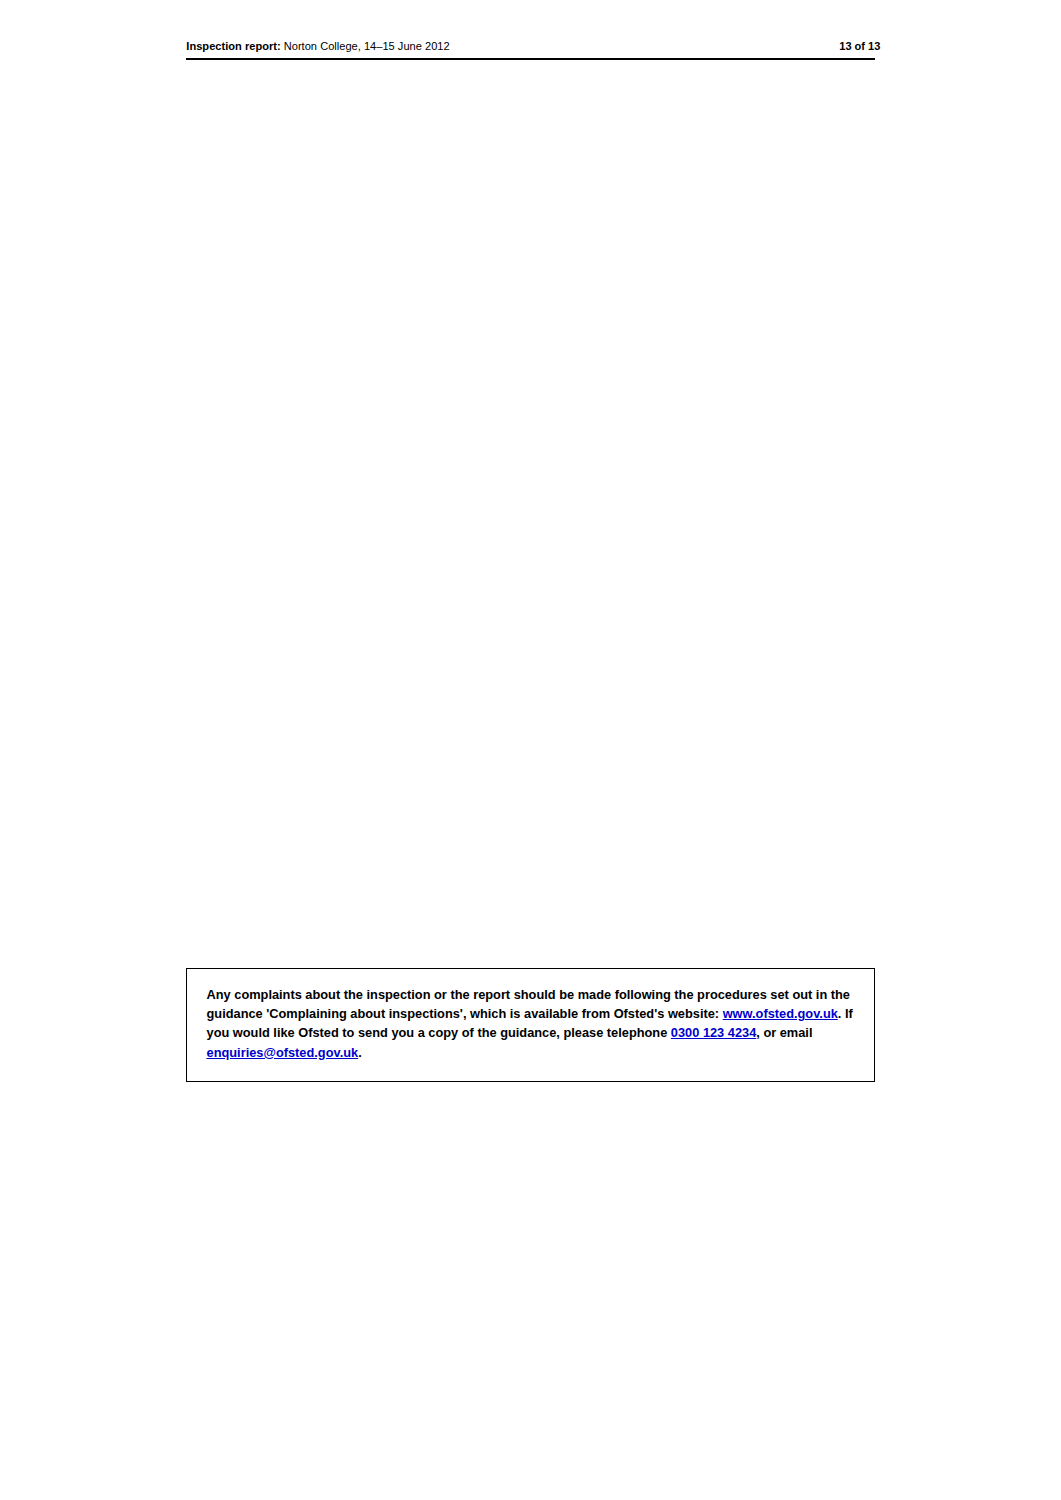Inspection report: Norton College, 14–15 June 2012
13 of 13
Any complaints about the inspection or the report should be made following the procedures set out in the guidance 'Complaining about inspections', which is available from Ofsted's website: www.ofsted.gov.uk. If you would like Ofsted to send you a copy of the guidance, please telephone 0300 123 4234, or email enquiries@ofsted.gov.uk.